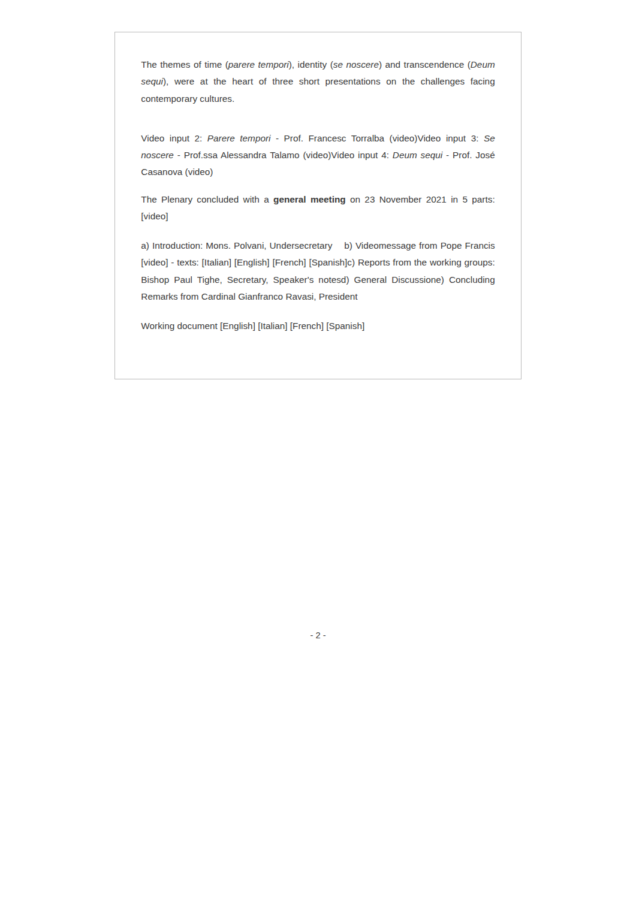The themes of time (parere tempori), identity (se noscere) and transcendence (Deum sequi), were at the heart of three short presentations on the challenges facing contemporary cultures.
Video input 2: Parere tempori - Prof. Francesc Torralba (video)Video input 3: Se noscere - Prof.ssa Alessandra Talamo (video)Video input 4: Deum sequi - Prof. José Casanova (video)
The Plenary concluded with a general meeting on 23 November 2021 in 5 parts: [video]
a) Introduction: Mons. Polvani, Undersecretary b) Videomessage from Pope Francis [video] - texts: [Italian] [English] [French] [Spanish]c) Reports from the working groups: Bishop Paul Tighe, Secretary, Speaker's notesd) General Discussione) Concluding Remarks from Cardinal Gianfranco Ravasi, President
Working document [English] [Italian] [French] [Spanish]
- 2 -